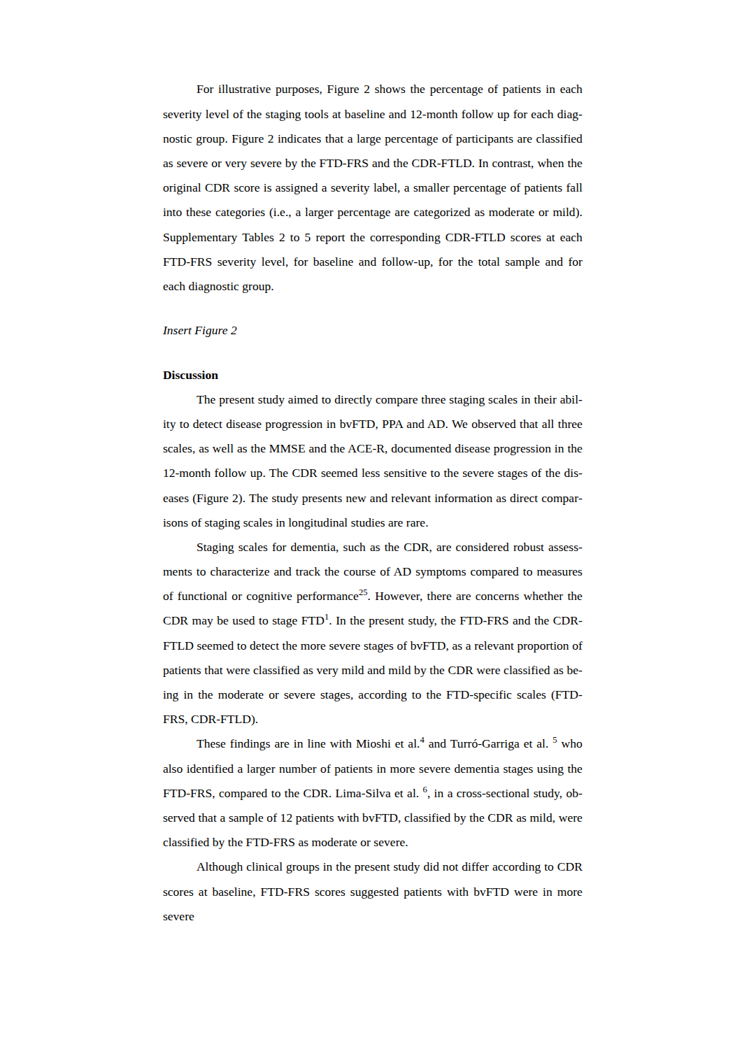For illustrative purposes, Figure 2 shows the percentage of patients in each severity level of the staging tools at baseline and 12-month follow up for each diagnostic group. Figure 2 indicates that a large percentage of participants are classified as severe or very severe by the FTD-FRS and the CDR-FTLD. In contrast, when the original CDR score is assigned a severity label, a smaller percentage of patients fall into these categories (i.e., a larger percentage are categorized as moderate or mild). Supplementary Tables 2 to 5 report the corresponding CDR-FTLD scores at each FTD-FRS severity level, for baseline and follow-up, for the total sample and for each diagnostic group.
Insert Figure 2
Discussion
The present study aimed to directly compare three staging scales in their ability to detect disease progression in bvFTD, PPA and AD. We observed that all three scales, as well as the MMSE and the ACE-R, documented disease progression in the 12-month follow up. The CDR seemed less sensitive to the severe stages of the diseases (Figure 2). The study presents new and relevant information as direct comparisons of staging scales in longitudinal studies are rare.
Staging scales for dementia, such as the CDR, are considered robust assessments to characterize and track the course of AD symptoms compared to measures of functional or cognitive performance25. However, there are concerns whether the CDR may be used to stage FTD1. In the present study, the FTD-FRS and the CDR-FTLD seemed to detect the more severe stages of bvFTD, as a relevant proportion of patients that were classified as very mild and mild by the CDR were classified as being in the moderate or severe stages, according to the FTD-specific scales (FTD-FRS, CDR-FTLD).
These findings are in line with Mioshi et al.4 and Turró-Garriga et al. 5 who also identified a larger number of patients in more severe dementia stages using the FTD-FRS, compared to the CDR. Lima-Silva et al. 6, in a cross-sectional study, observed that a sample of 12 patients with bvFTD, classified by the CDR as mild, were classified by the FTD-FRS as moderate or severe.
Although clinical groups in the present study did not differ according to CDR scores at baseline, FTD-FRS scores suggested patients with bvFTD were in more severe